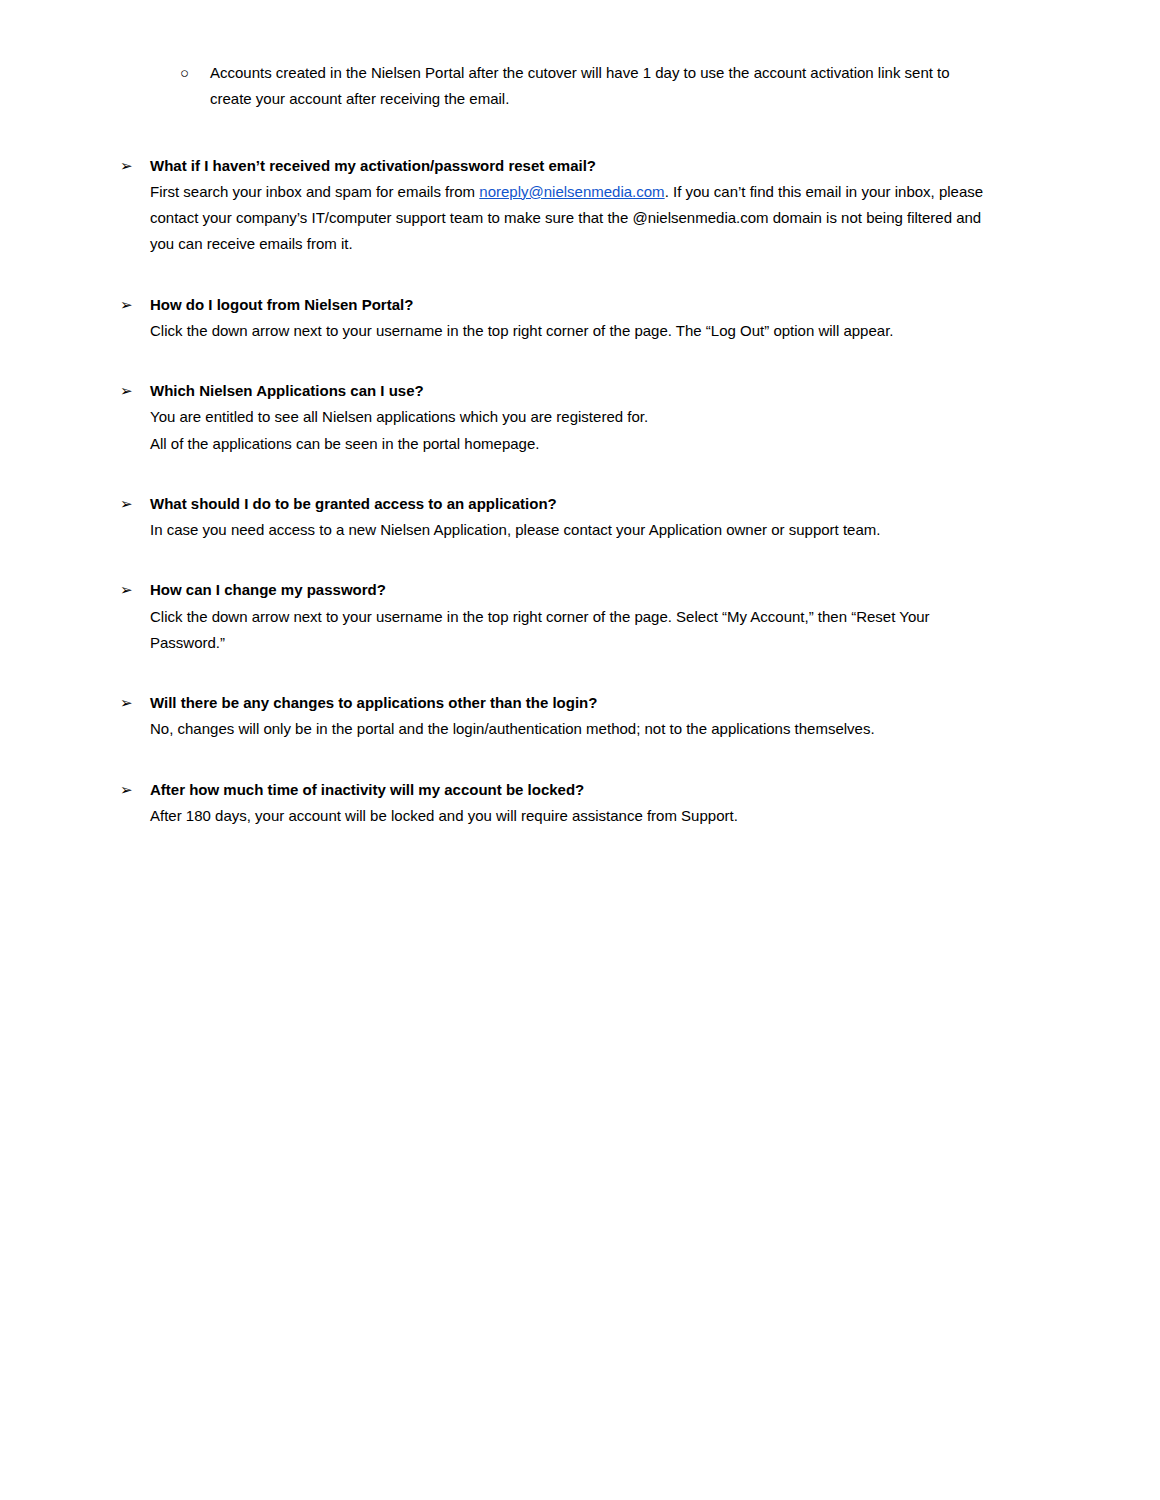Accounts created in the Nielsen Portal after the cutover will have 1 day to use the account activation link sent to create your account after receiving the email.
What if I haven’t received my activation/password reset email?
First search your inbox and spam for emails from noreply@nielsenmedia.com. If you can’t find this email in your inbox, please contact your company’s IT/computer support team to make sure that the @nielsenmedia.com domain is not being filtered and you can receive emails from it.
How do I logout from Nielsen Portal?
Click the down arrow next to your username in the top right corner of the page. The “Log Out” option will appear.
Which Nielsen Applications can I use?
You are entitled to see all Nielsen applications which you are registered for.
All of the applications can be seen in the portal homepage.
What should I do to be granted access to an application?
In case you need access to a new Nielsen Application, please contact your Application owner or support team.
How can I change my password?
Click the down arrow next to your username in the top right corner of the page. Select “My Account,” then “Reset Your Password.”
Will there be any changes to applications other than the login?
No, changes will only be in the portal and the login/authentication method; not to the applications themselves.
After how much time of inactivity will my account be locked?
After 180 days, your account will be locked and you will require assistance from Support.